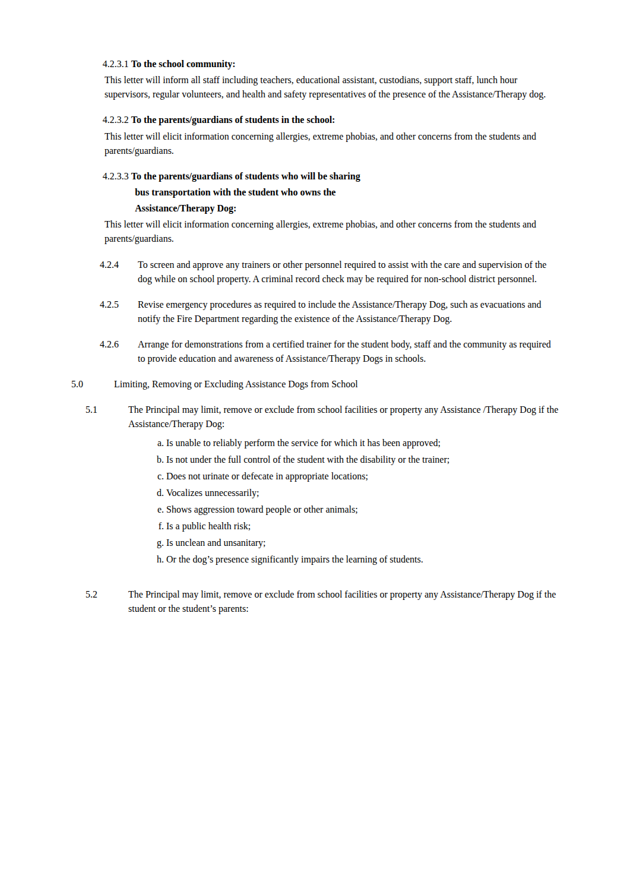4.2.3.1 To the school community:
This letter will inform all staff including teachers, educational assistant, custodians, support staff, lunch hour supervisors, regular volunteers, and health and safety representatives of the presence of the Assistance/Therapy dog.
4.2.3.2 To the parents/guardians of students in the school:
This letter will elicit information concerning allergies, extreme phobias, and other concerns from the students and parents/guardians.
4.2.3.3 To the parents/guardians of students who will be sharing
bus transportation with the student who owns the
Assistance/Therapy Dog:
This letter will elicit information concerning allergies, extreme phobias, and other concerns from the students and parents/guardians.
4.2.4
To screen and approve any trainers or other personnel required to assist with the care and supervision of the dog while on school property. A criminal record check may be required for non-school district personnel.
4.2.5
Revise emergency procedures as required to include the Assistance/Therapy Dog, such as evacuations and notify the Fire Department regarding the existence of the Assistance/Therapy Dog.
4.2.6
Arrange for demonstrations from a certified trainer for the student body, staff and the community as required to provide education and awareness of Assistance/Therapy Dogs in schools.
5.0
Limiting, Removing or Excluding Assistance Dogs from School
5.1
The Principal may limit, remove or exclude from school facilities or property any Assistance /Therapy Dog if the Assistance/Therapy Dog:
Is unable to reliably perform the service for which it has been approved;
Is not under the full control of the student with the disability or the trainer;
Does not urinate or defecate in appropriate locations;
Vocalizes unnecessarily;
Shows aggression toward people or other animals;
Is a public health risk;
Is unclean and unsanitary;
Or the dog’s presence significantly impairs the learning of students.
5.2
The Principal may limit, remove or exclude from school facilities or property any Assistance/Therapy Dog if the student or the student’s parents: